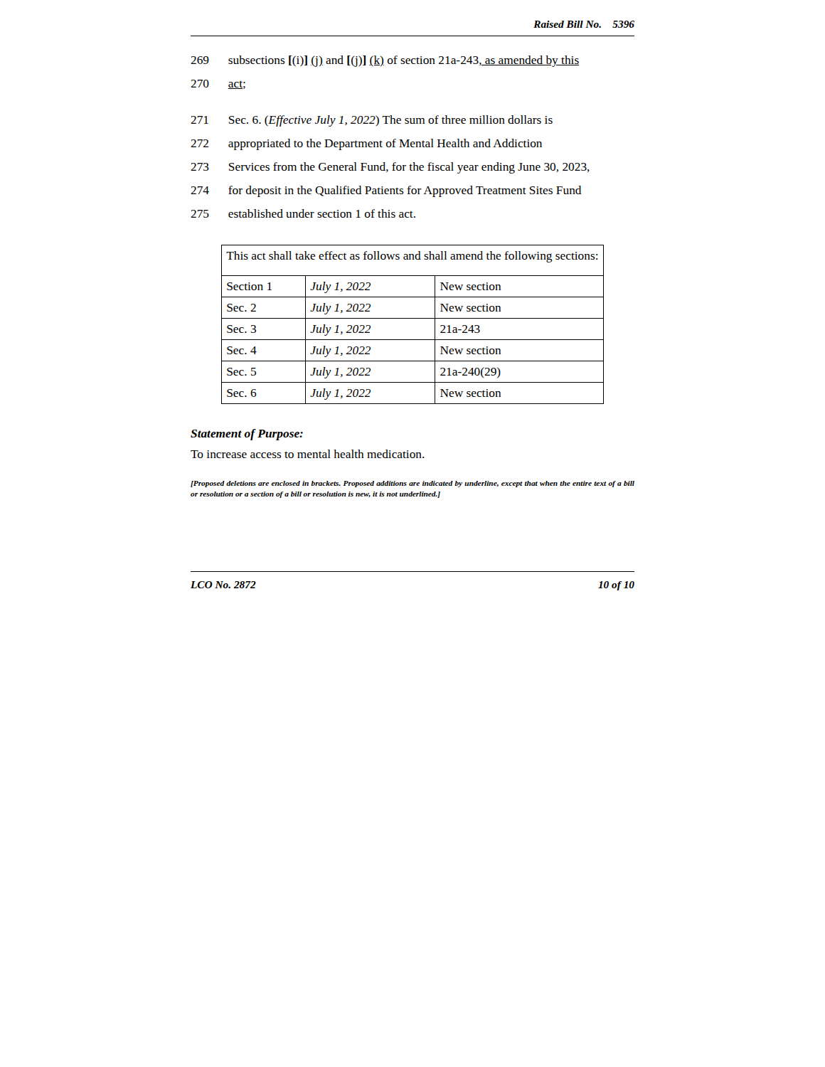Raised Bill No. 5396
269
subsections [(i)] (j) and [(j)] (k) of section 21a-243, as amended by this
270
act;
271
Sec. 6. (Effective July 1, 2022) The sum of three million dollars is
272
appropriated to the Department of Mental Health and Addiction
273
Services from the General Fund, for the fiscal year ending June 30, 2023,
274
for deposit in the Qualified Patients for Approved Treatment Sites Fund
275
established under section 1 of this act.
| This act shall take effect as follows and shall amend the following sections: |
| Section 1 | July 1, 2022 | New section |
| Sec. 2 | July 1, 2022 | New section |
| Sec. 3 | July 1, 2022 | 21a-243 |
| Sec. 4 | July 1, 2022 | New section |
| Sec. 5 | July 1, 2022 | 21a-240(29) |
| Sec. 6 | July 1, 2022 | New section |
Statement of Purpose:
To increase access to mental health medication.
[Proposed deletions are enclosed in brackets. Proposed additions are indicated by underline, except that when the entire text of a bill or resolution or a section of a bill or resolution is new, it is not underlined.]
LCO No. 2872
10 of 10